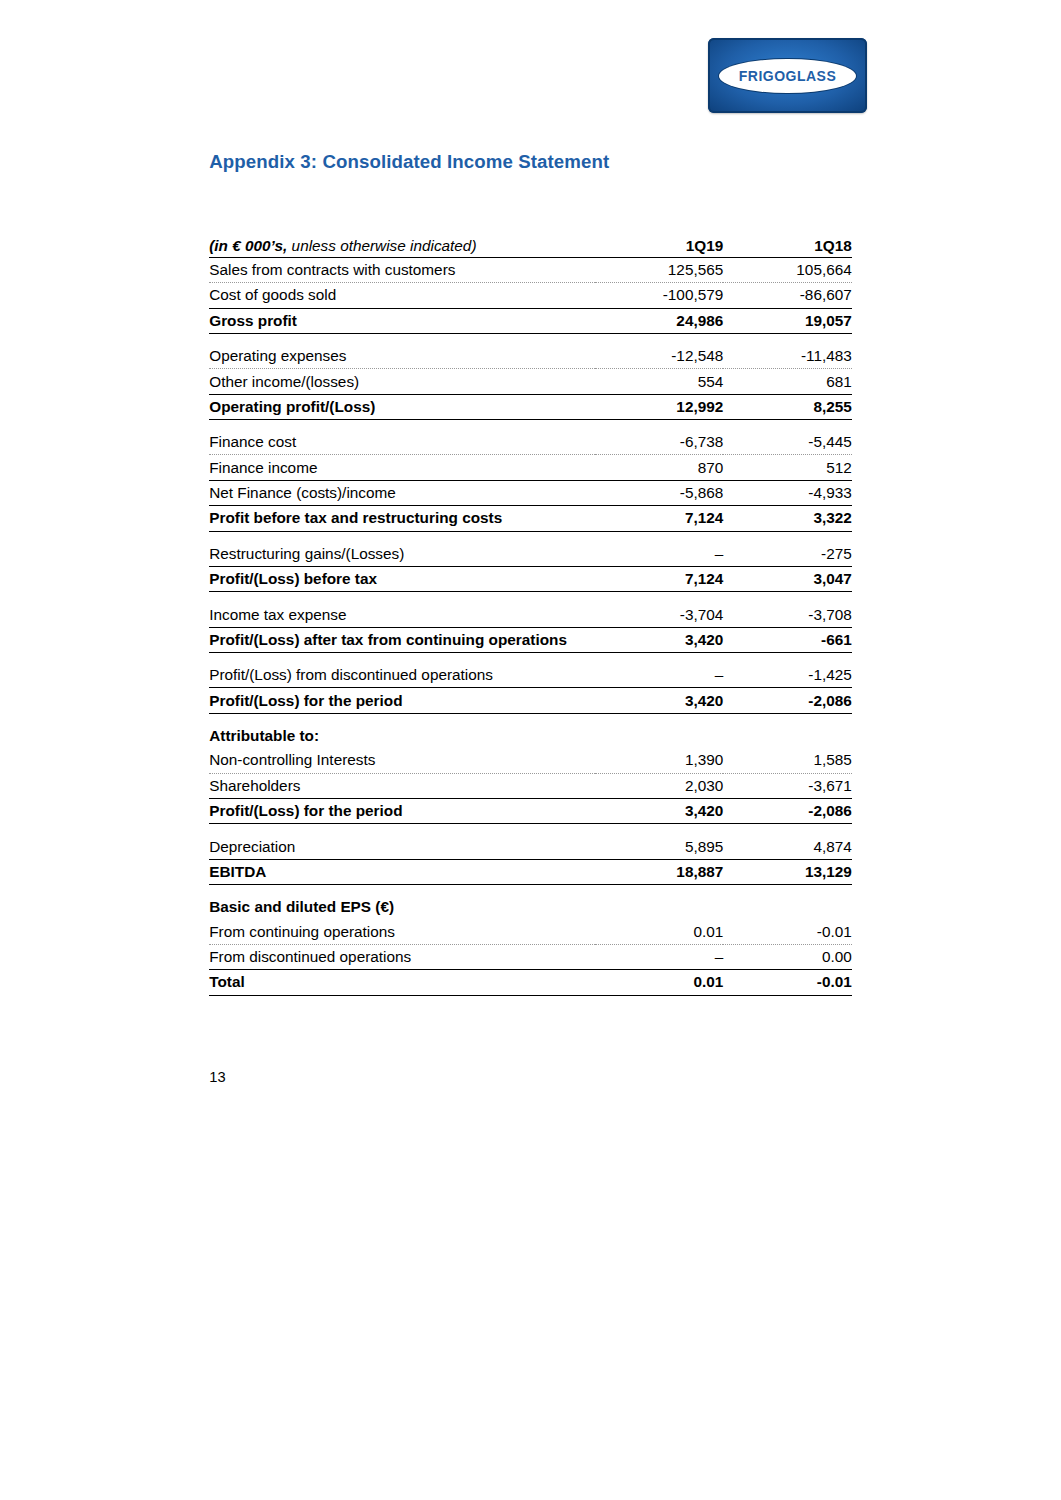FRIGOGLASS
Appendix 3: Consolidated Income Statement
| (in € 000’s, unless otherwise indicated) | 1Q19 | 1Q18 |
| Sales from contracts with customers | 125,565 | 105,664 |
| Cost of goods sold | -100,579 | -86,607 |
| Gross profit | 24,986 | 19,057 |
| Operating expenses | -12,548 | -11,483 |
| Other income/(losses) | 554 | 681 |
| Operating profit/(Loss) | 12,992 | 8,255 |
| Finance cost | -6,738 | -5,445 |
| Finance income | 870 | 512 |
| Net Finance (costs)/income | -5,868 | -4,933 |
| Profit before tax and restructuring costs | 7,124 | 3,322 |
| Restructuring gains/(Losses) | – | -275 |
| Profit/(Loss) before tax | 7,124 | 3,047 |
| Income tax expense | -3,704 | -3,708 |
| Profit/(Loss) after tax from continuing operations | 3,420 | -661 |
| Profit/(Loss) from discontinued operations | – | -1,425 |
| Profit/(Loss) for the period | 3,420 | -2,086 |
| Attributable to: | | |
| Non-controlling Interests | 1,390 | 1,585 |
| Shareholders | 2,030 | -3,671 |
| Profit/(Loss) for the period | 3,420 | -2,086 |
| Depreciation | 5,895 | 4,874 |
| EBITDA | 18,887 | 13,129 |
| Basic and diluted EPS (€) | | |
| From continuing operations | 0.01 | -0.01 |
| From discontinued operations | – | 0.00 |
| Total | 0.01 | -0.01 |
13